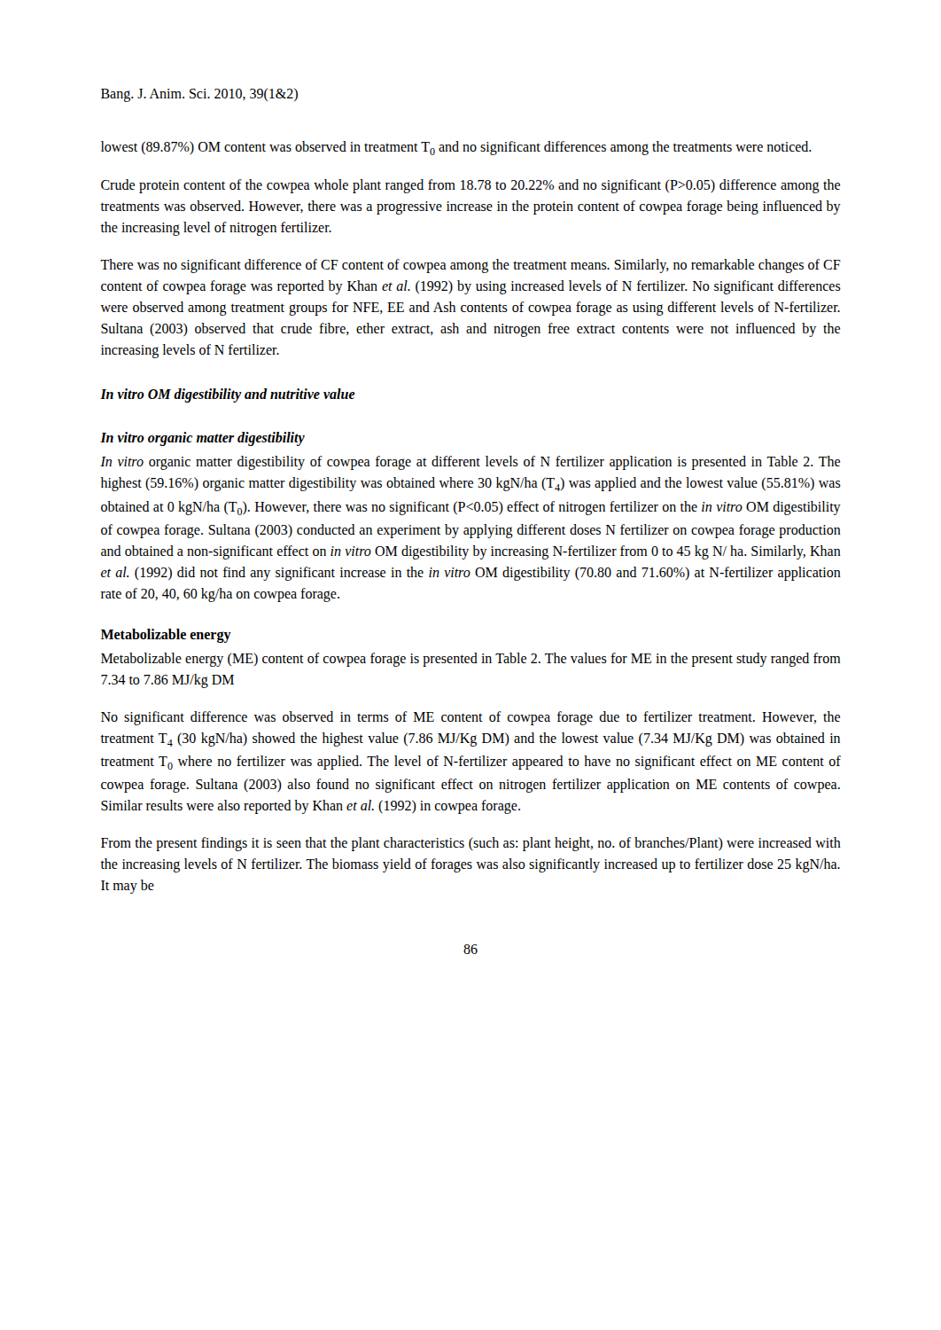Bang. J. Anim. Sci. 2010, 39(1&2)
lowest (89.87%) OM content was observed in treatment T0 and no significant differences among the treatments were noticed.
Crude protein content of the cowpea whole plant ranged from 18.78 to 20.22% and no significant (P>0.05) difference among the treatments was observed. However, there was a progressive increase in the protein content of cowpea forage being influenced by the increasing level of nitrogen fertilizer.
There was no significant difference of CF content of cowpea among the treatment means. Similarly, no remarkable changes of CF content of cowpea forage was reported by Khan et al. (1992) by using increased levels of N fertilizer. No significant differences were observed among treatment groups for NFE, EE and Ash contents of cowpea forage as using different levels of N-fertilizer. Sultana (2003) observed that crude fibre, ether extract, ash and nitrogen free extract contents were not influenced by the increasing levels of N fertilizer.
In vitro OM digestibility and nutritive value
In vitro organic matter digestibility
In vitro organic matter digestibility of cowpea forage at different levels of N fertilizer application is presented in Table 2. The highest (59.16%) organic matter digestibility was obtained where 30 kgN/ha (T4) was applied and the lowest value (55.81%) was obtained at 0 kgN/ha (T0). However, there was no significant (P<0.05) effect of nitrogen fertilizer on the in vitro OM digestibility of cowpea forage. Sultana (2003) conducted an experiment by applying different doses N fertilizer on cowpea forage production and obtained a non-significant effect on in vitro OM digestibility by increasing N-fertilizer from 0 to 45 kg N/ ha. Similarly, Khan et al. (1992) did not find any significant increase in the in vitro OM digestibility (70.80 and 71.60%) at N-fertilizer application rate of 20, 40, 60 kg/ha on cowpea forage.
Metabolizable energy
Metabolizable energy (ME) content of cowpea forage is presented in Table 2. The values for ME in the present study ranged from 7.34 to 7.86 MJ/kg DM
No significant difference was observed in terms of ME content of cowpea forage due to fertilizer treatment. However, the treatment T4 (30 kgN/ha) showed the highest value (7.86 MJ/Kg DM) and the lowest value (7.34 MJ/Kg DM) was obtained in treatment T0 where no fertilizer was applied. The level of N-fertilizer appeared to have no significant effect on ME content of cowpea forage. Sultana (2003) also found no significant effect on nitrogen fertilizer application on ME contents of cowpea. Similar results were also reported by Khan et al. (1992) in cowpea forage.
From the present findings it is seen that the plant characteristics (such as: plant height, no. of branches/Plant) were increased with the increasing levels of N fertilizer. The biomass yield of forages was also significantly increased up to fertilizer dose 25 kgN/ha. It may be
86